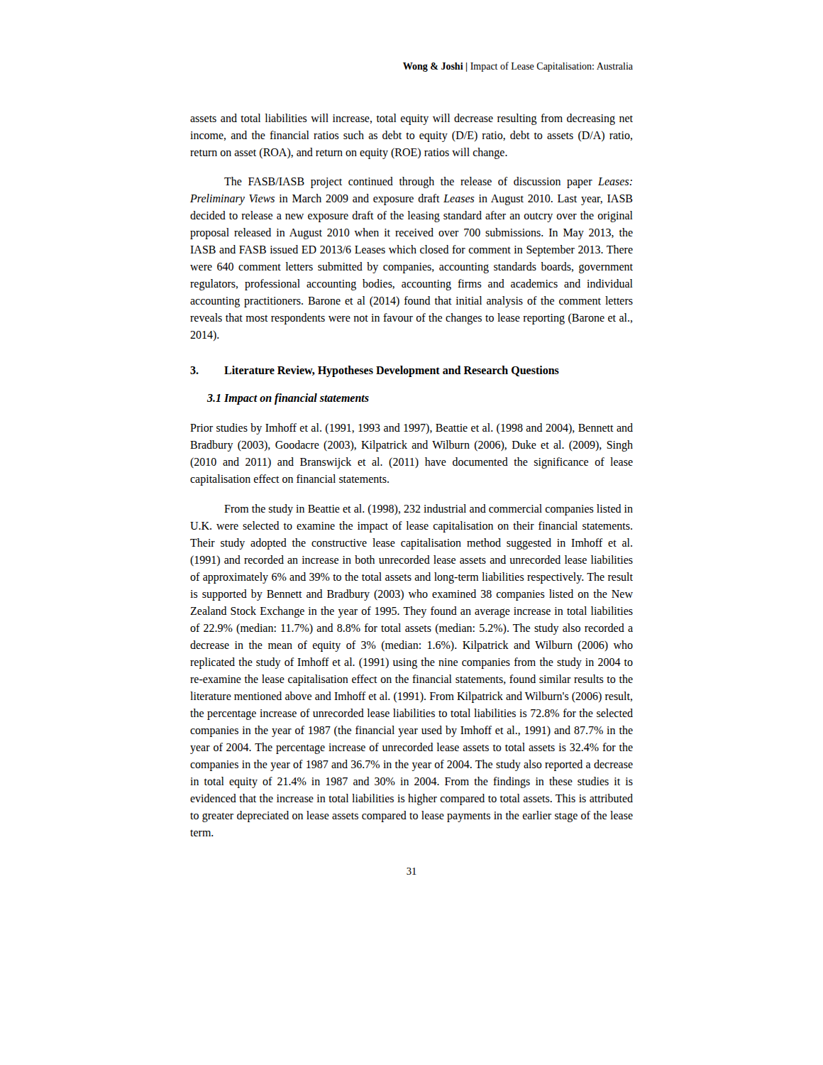Wong & Joshi | Impact of Lease Capitalisation: Australia
assets and total liabilities will increase, total equity will decrease resulting from decreasing net income, and the financial ratios such as debt to equity (D/E) ratio, debt to assets (D/A) ratio, return on asset (ROA), and return on equity (ROE) ratios will change.
The FASB/IASB project continued through the release of discussion paper Leases: Preliminary Views in March 2009 and exposure draft Leases in August 2010. Last year, IASB decided to release a new exposure draft of the leasing standard after an outcry over the original proposal released in August 2010 when it received over 700 submissions. In May 2013, the IASB and FASB issued ED 2013/6 Leases which closed for comment in September 2013. There were 640 comment letters submitted by companies, accounting standards boards, government regulators, professional accounting bodies, accounting firms and academics and individual accounting practitioners. Barone et al (2014) found that initial analysis of the comment letters reveals that most respondents were not in favour of the changes to lease reporting (Barone et al., 2014).
3. Literature Review, Hypotheses Development and Research Questions
3.1 Impact on financial statements
Prior studies by Imhoff et al. (1991, 1993 and 1997), Beattie et al. (1998 and 2004), Bennett and Bradbury (2003), Goodacre (2003), Kilpatrick and Wilburn (2006), Duke et al. (2009), Singh (2010 and 2011) and Branswijck et al. (2011) have documented the significance of lease capitalisation effect on financial statements.
From the study in Beattie et al. (1998), 232 industrial and commercial companies listed in U.K. were selected to examine the impact of lease capitalisation on their financial statements. Their study adopted the constructive lease capitalisation method suggested in Imhoff et al. (1991) and recorded an increase in both unrecorded lease assets and unrecorded lease liabilities of approximately 6% and 39% to the total assets and long-term liabilities respectively. The result is supported by Bennett and Bradbury (2003) who examined 38 companies listed on the New Zealand Stock Exchange in the year of 1995. They found an average increase in total liabilities of 22.9% (median: 11.7%) and 8.8% for total assets (median: 5.2%). The study also recorded a decrease in the mean of equity of 3% (median: 1.6%). Kilpatrick and Wilburn (2006) who replicated the study of Imhoff et al. (1991) using the nine companies from the study in 2004 to re-examine the lease capitalisation effect on the financial statements, found similar results to the literature mentioned above and Imhoff et al. (1991). From Kilpatrick and Wilburn's (2006) result, the percentage increase of unrecorded lease liabilities to total liabilities is 72.8% for the selected companies in the year of 1987 (the financial year used by Imhoff et al., 1991) and 87.7% in the year of 2004. The percentage increase of unrecorded lease assets to total assets is 32.4% for the companies in the year of 1987 and 36.7% in the year of 2004. The study also reported a decrease in total equity of 21.4% in 1987 and 30% in 2004. From the findings in these studies it is evidenced that the increase in total liabilities is higher compared to total assets. This is attributed to greater depreciated on lease assets compared to lease payments in the earlier stage of the lease term.
31